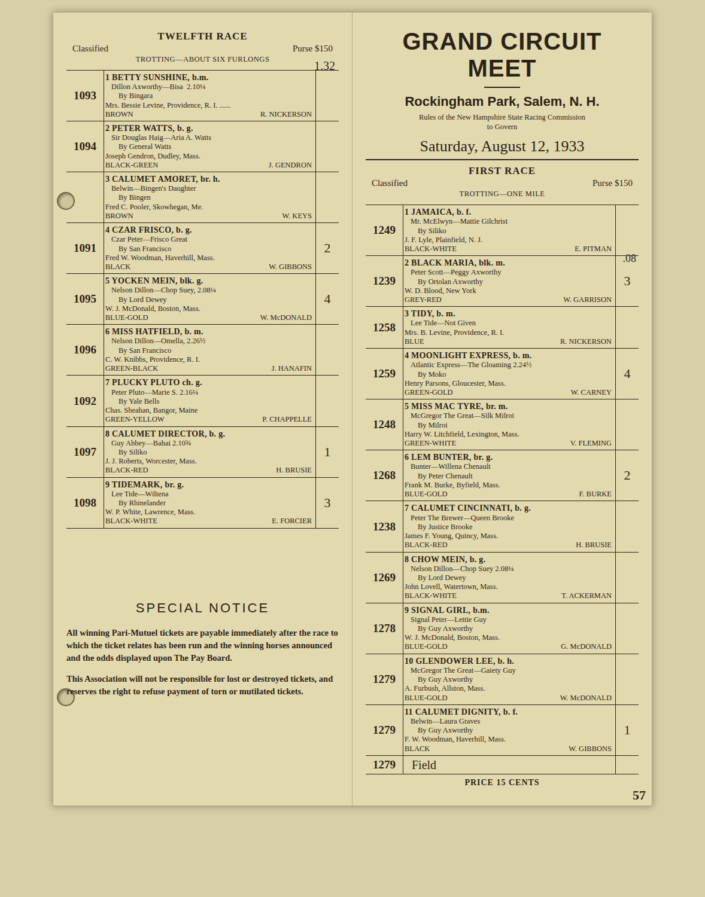TWELFTH RACE
Classified Purse $150
TROTTING—ABOUT SIX FURLONGS
1.32
| 1093 | 1 BETTY SUNSHINE, b.m. Dillon Axworthy—Bisa 2.10¼ By Bingara Mrs. Bessie Levine, Providence, R. I. ...... BROWN R. NICKERSON | |
| 1094 | 2 PETER WATTS, b. g. Sir Douglas Haig—Aria A. Watts By General Watts Joseph Gendron, Dudley, Mass. BLACK-GREEN J. GENDRON | |
| | 3 CALUMET AMORET, br. h. Belwin—Bingen's Daughter By Bingen Fred C. Pooler, Skowhegan, Me. BROWN W. KEYS | |
| 1091 | 4 CZAR FRISCO, b. g. Czar Peter—Frisco Great By San Francisco Fred W. Woodman, Haverhill, Mass. BLACK W. GIBBONS | 2 |
| 1095 | 5 YOCKEN MEIN, blk. g. Nelson Dillon—Chop Suey, 2.08¼ By Lord Dewey W. J. McDonald, Boston, Mass. BLUE-GOLD W. McDONALD | 4 |
| 1096 | 6 MISS HATFIELD, b. m. Nelson Dillon—Omella, 2.26½ By San Francisco C. W. Knibbs, Providence, R. I. GREEN-BLACK J. HANAFIN | |
| 1092 | 7 PLUCKY PLUTO ch. g. Peter Pluto—Marie S. 2.16¼ By Yale Bells Chas. Sheahan, Bangor, Maine GREEN-YELLOW P. CHAPPELLE | |
| 1097 | 8 CALUMET DIRECTOR, b. g. Guy Abbey—Bahai 2.10¾ By Siliko J. J. Roberts, Worcester, Mass. BLACK-RED H. BRUSIE | 1 |
| 1098 | 9 TIDEMARK, br. g. Lee Tide––Wiltena By Rhinelander W. P. White, Lawrence, Mass. BLACK-WHITE E. FORCIER | 3 |
SPECIAL NOTICE
All winning Pari-Mutuel tickets are payable immediately after the race to which the ticket relates has been run and the winning horses announced and the odds displayed upon The Pay Board.
This Association will not be responsible for lost or destroyed tickets, and reserves the right to refuse payment of torn or mutilated tickets.
GRAND CIRCUIT MEET
Rockingham Park, Salem, N. H.
Rules of the New Hampshire State Racing Commission
to Govern
Saturday, August 12, 1933
FIRST RACE
Classified Purse $150
TROTTING—ONE MILE
.08
| 1249 | 1 JAMAICA, b. f. Mr. McElwyn—Mattie Gilchrist By Siliko J. F. Lyle, Plainfield, N. J. BLACK-WHITE E. PITMAN | |
| 1239 | 2 BLACK MARIA, blk. m. Peter Scott—Peggy Axworthy By Ortolan Axworthy W. D. Blood, New York GREY-RED W. GARRISON | 3 |
| 1258 | 3 TIDY, b. m. Lee Tide—Not Given Mrs. B. Levine, Providence, R. I. BLUE R. NICKERSON | |
| 1259 | 4 MOONLIGHT EXPRESS, b. m. Atlantic Express—The Gloaming 2.24½ By Moko Henry Parsons, Gloucester, Mass. GREEN-GOLD W. CARNEY | 4 |
| 1248 | 5 MISS MAC TYRE, br. m. McGregor The Great—Silk Milroi By Milroi Harry W. Litchfield, Lexington, Mass. GREEN-WHITE V. FLEMING | |
| 1268 | 6 LEM BUNTER, br. g. Bunter—Willena Chenault By Peter Chenault Frank M. Burke, Byfield, Mass. BLUE-GOLD F. BURKE | 2 |
| 1238 | 7 CALUMET CINCINNATI, b. g. Peter The Brewer—Queen Brooke By Justice Brooke James F. Young, Quincy, Mass. BLACK-RED H. BRUSIE | |
| 1269 | 8 CHOW MEIN, b. g. Nelson Dillon—Chop Suey 2.08¼ By Lord Dewey John Lovell, Watertown, Mass. BLACK-WHITE T. ACKERMAN | |
| 1278 | 9 SIGNAL GIRL, b.m. Signal Peter—Lettie Guy By Guy Axworthy W. J. McDonald, Boston, Mass. BLUE-GOLD G. McDONALD | |
| 1279 | 10 GLENDOWER LEE, b. h. McGregor The Great—Gaiety Guy By Guy Axworthy A. Furbush, Allston, Mass. BLUE-GOLD W. McDONALD | |
| 1279 | 11 CALUMET DIGNITY, b. f. Belwin—Laura Graves By Guy Axworthy F. W. Woodman, Haverhill, Mass. BLACK W. GIBBONS | 1 |
| 1279 | Field | |
PRICE 15 CENTS
57